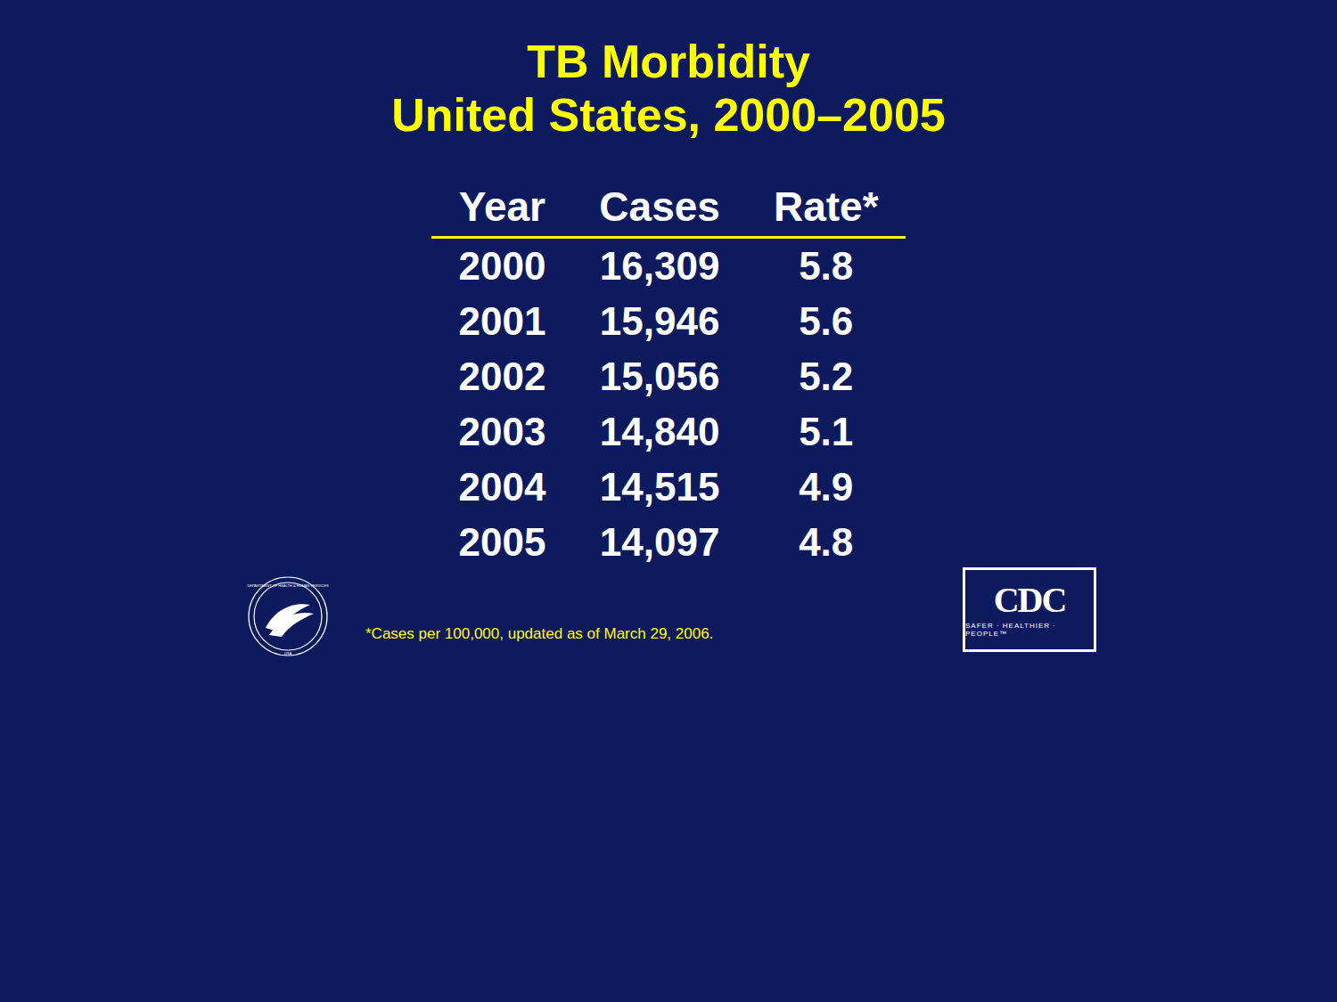TB Morbidity
United States, 2000–2005
| Year | Cases | Rate* |
| --- | --- | --- |
| 2000 | 16,309 | 5.8 |
| 2001 | 15,946 | 5.6 |
| 2002 | 15,056 | 5.2 |
| 2003 | 14,840 | 5.1 |
| 2004 | 14,515 | 4.9 |
| 2005 | 14,097 | 4.8 |
*Cases per 100,000, updated as of March 29, 2006.
DEPARTMENT OF HEALTH & HUMAN SERVICES USA
CDC
SAFER · HEALTHIER · PEOPLE™